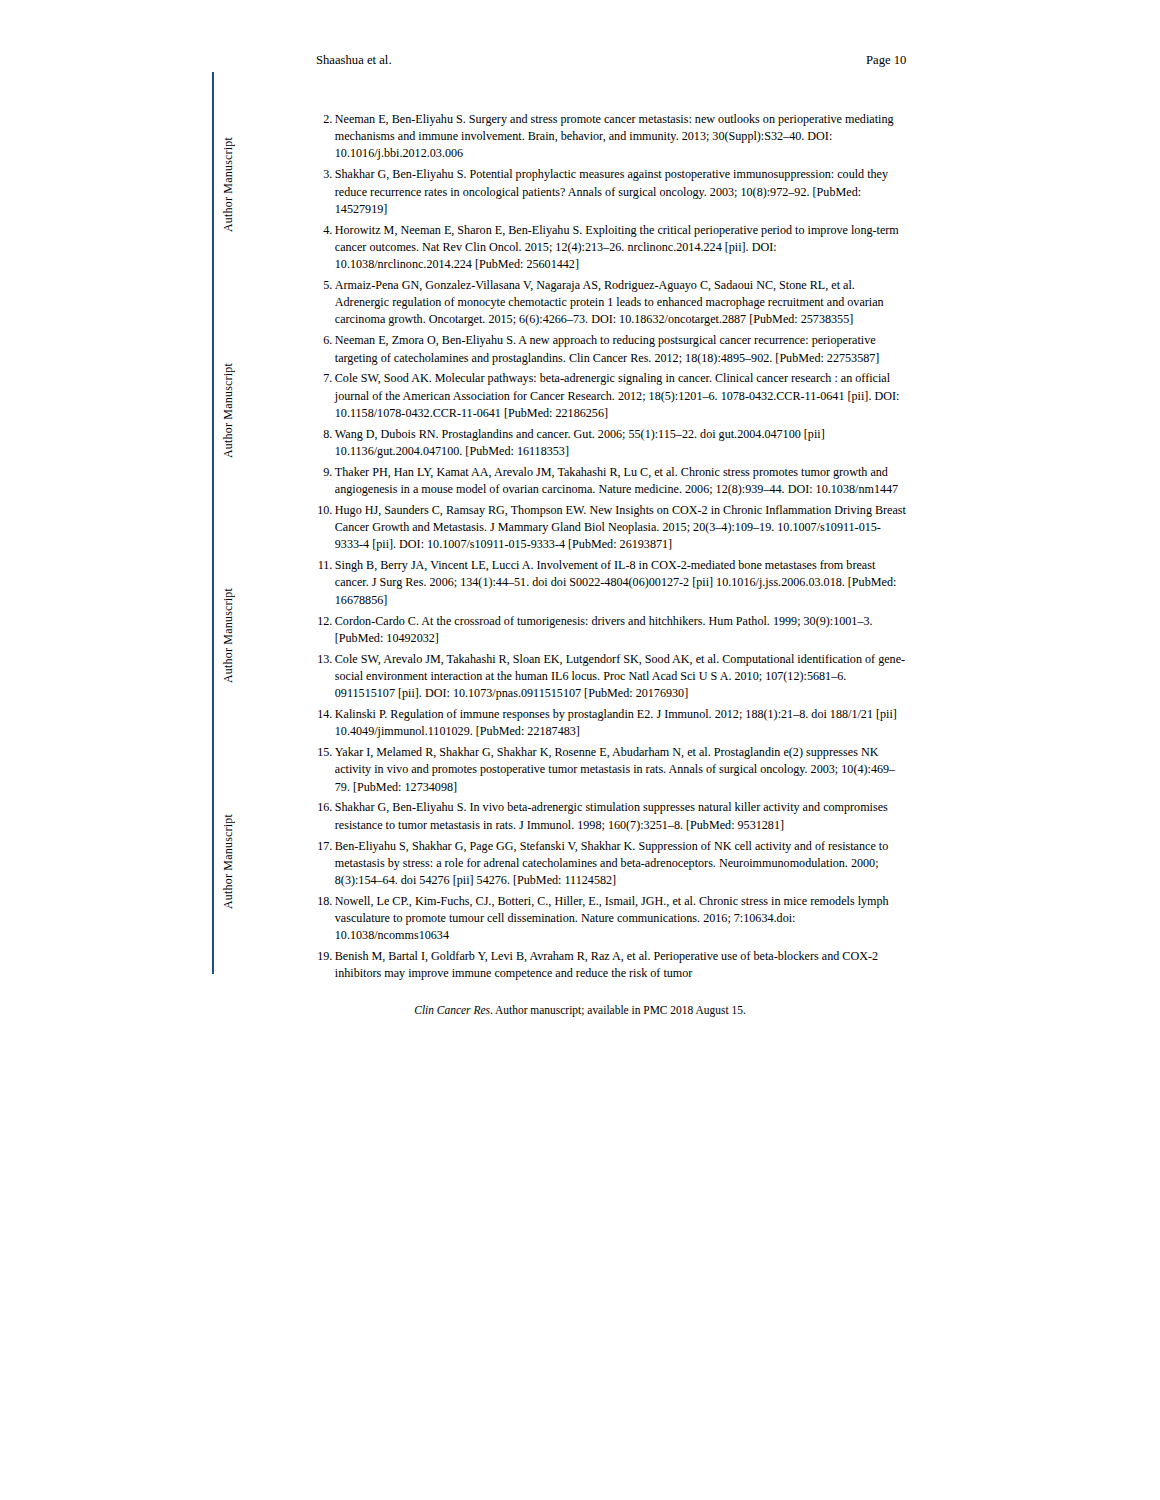Author Manuscript Author Manuscript Author Manuscript Author Manuscript
Shaashua et al.
Page 10
2. Neeman E, Ben-Eliyahu S. Surgery and stress promote cancer metastasis: new outlooks on perioperative mediating mechanisms and immune involvement. Brain, behavior, and immunity. 2013; 30(Suppl):S32–40. DOI: 10.1016/j.bbi.2012.03.006
3. Shakhar G, Ben-Eliyahu S. Potential prophylactic measures against postoperative immunosuppression: could they reduce recurrence rates in oncological patients? Annals of surgical oncology. 2003; 10(8):972–92. [PubMed: 14527919]
4. Horowitz M, Neeman E, Sharon E, Ben-Eliyahu S. Exploiting the critical perioperative period to improve long-term cancer outcomes. Nat Rev Clin Oncol. 2015; 12(4):213–26. nrclinonc.2014.224 [pii]. DOI: 10.1038/nrclinonc.2014.224 [PubMed: 25601442]
5. Armaiz-Pena GN, Gonzalez-Villasana V, Nagaraja AS, Rodriguez-Aguayo C, Sadaoui NC, Stone RL, et al. Adrenergic regulation of monocyte chemotactic protein 1 leads to enhanced macrophage recruitment and ovarian carcinoma growth. Oncotarget. 2015; 6(6):4266–73. DOI: 10.18632/oncotarget.2887 [PubMed: 25738355]
6. Neeman E, Zmora O, Ben-Eliyahu S. A new approach to reducing postsurgical cancer recurrence: perioperative targeting of catecholamines and prostaglandins. Clin Cancer Res. 2012; 18(18):4895–902. [PubMed: 22753587]
7. Cole SW, Sood AK. Molecular pathways: beta-adrenergic signaling in cancer. Clinical cancer research : an official journal of the American Association for Cancer Research. 2012; 18(5):1201–6. 1078-0432.CCR-11-0641 [pii]. DOI: 10.1158/1078-0432.CCR-11-0641 [PubMed: 22186256]
8. Wang D, Dubois RN. Prostaglandins and cancer. Gut. 2006; 55(1):115–22. doi gut.2004.047100 [pii] 10.1136/gut.2004.047100. [PubMed: 16118353]
9. Thaker PH, Han LY, Kamat AA, Arevalo JM, Takahashi R, Lu C, et al. Chronic stress promotes tumor growth and angiogenesis in a mouse model of ovarian carcinoma. Nature medicine. 2006; 12(8):939–44. DOI: 10.1038/nm1447
10. Hugo HJ, Saunders C, Ramsay RG, Thompson EW. New Insights on COX-2 in Chronic Inflammation Driving Breast Cancer Growth and Metastasis. J Mammary Gland Biol Neoplasia. 2015; 20(3–4):109–19. 10.1007/s10911-015-9333-4 [pii]. DOI: 10.1007/s10911-015-9333-4 [PubMed: 26193871]
11. Singh B, Berry JA, Vincent LE, Lucci A. Involvement of IL-8 in COX-2-mediated bone metastases from breast cancer. J Surg Res. 2006; 134(1):44–51. doi doi S0022-4804(06)00127-2 [pii] 10.1016/j.jss.2006.03.018. [PubMed: 16678856]
12. Cordon-Cardo C. At the crossroad of tumorigenesis: drivers and hitchhikers. Hum Pathol. 1999; 30(9):1001–3. [PubMed: 10492032]
13. Cole SW, Arevalo JM, Takahashi R, Sloan EK, Lutgendorf SK, Sood AK, et al. Computational identification of gene-social environment interaction at the human IL6 locus. Proc Natl Acad Sci U S A. 2010; 107(12):5681–6. 0911515107 [pii]. DOI: 10.1073/pnas.0911515107 [PubMed: 20176930]
14. Kalinski P. Regulation of immune responses by prostaglandin E2. J Immunol. 2012; 188(1):21–8. doi 188/1/21 [pii] 10.4049/jimmunol.1101029. [PubMed: 22187483]
15. Yakar I, Melamed R, Shakhar G, Shakhar K, Rosenne E, Abudarham N, et al. Prostaglandin e(2) suppresses NK activity in vivo and promotes postoperative tumor metastasis in rats. Annals of surgical oncology. 2003; 10(4):469–79. [PubMed: 12734098]
16. Shakhar G, Ben-Eliyahu S. In vivo beta-adrenergic stimulation suppresses natural killer activity and compromises resistance to tumor metastasis in rats. J Immunol. 1998; 160(7):3251–8. [PubMed: 9531281]
17. Ben-Eliyahu S, Shakhar G, Page GG, Stefanski V, Shakhar K. Suppression of NK cell activity and of resistance to metastasis by stress: a role for adrenal catecholamines and beta-adrenoceptors. Neuroimmunomodulation. 2000; 8(3):154–64. doi 54276 [pii] 54276. [PubMed: 11124582]
18. Nowell, Le CP., Kim-Fuchs, CJ., Botteri, C., Hiller, E., Ismail, JGH., et al. Chronic stress in mice remodels lymph vasculature to promote tumour cell dissemination. Nature communications. 2016; 7:10634.doi: 10.1038/ncomms10634
19. Benish M, Bartal I, Goldfarb Y, Levi B, Avraham R, Raz A, et al. Perioperative use of beta-blockers and COX-2 inhibitors may improve immune competence and reduce the risk of tumor
Clin Cancer Res. Author manuscript; available in PMC 2018 August 15.